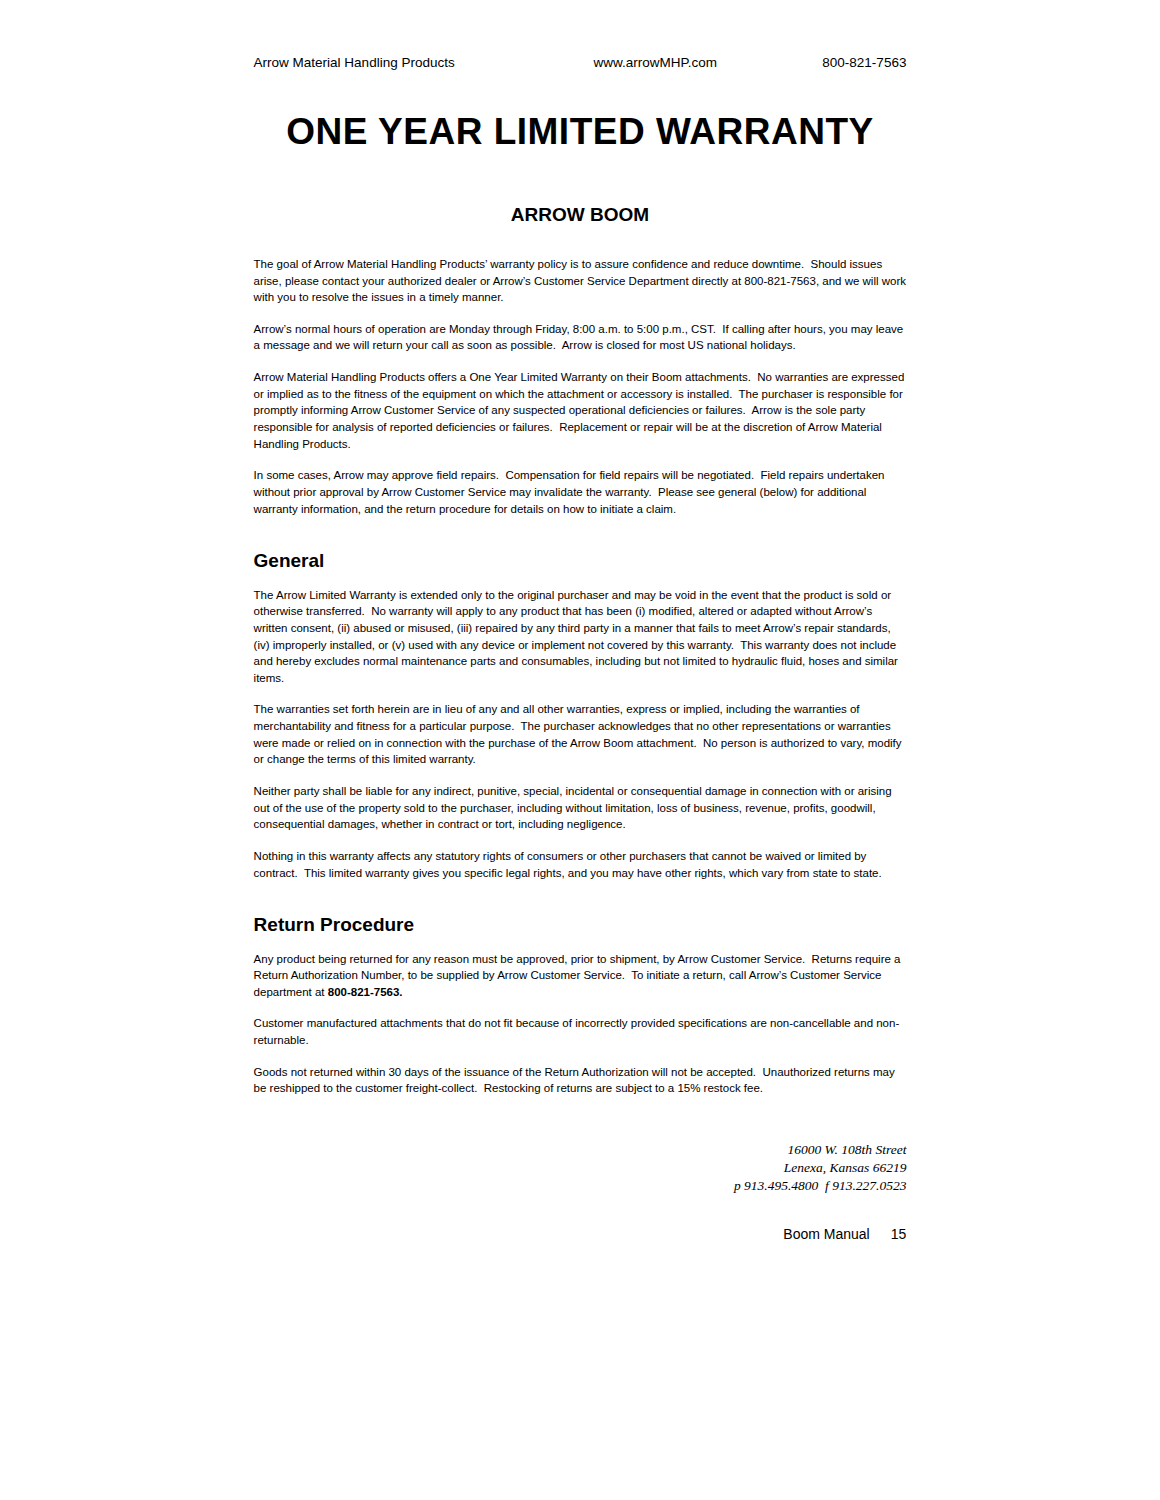Arrow Material Handling Products
www.arrowMHP.com
800-821-7563
ONE YEAR LIMITED WARRANTY
ARROW BOOM
The goal of Arrow Material Handling Products’ warranty policy is to assure confidence and reduce downtime. Should issues arise, please contact your authorized dealer or Arrow’s Customer Service Department directly at 800-821-7563, and we will work with you to resolve the issues in a timely manner.
Arrow’s normal hours of operation are Monday through Friday, 8:00 a.m. to 5:00 p.m., CST. If calling after hours, you may leave a message and we will return your call as soon as possible. Arrow is closed for most US national holidays.
Arrow Material Handling Products offers a One Year Limited Warranty on their Boom attachments. No warranties are expressed or implied as to the fitness of the equipment on which the attachment or accessory is installed. The purchaser is responsible for promptly informing Arrow Customer Service of any suspected operational deficiencies or failures. Arrow is the sole party responsible for analysis of reported deficiencies or failures. Replacement or repair will be at the discretion of Arrow Material Handling Products.
In some cases, Arrow may approve field repairs. Compensation for field repairs will be negotiated. Field repairs undertaken without prior approval by Arrow Customer Service may invalidate the warranty. Please see general (below) for additional warranty information, and the return procedure for details on how to initiate a claim.
General
The Arrow Limited Warranty is extended only to the original purchaser and may be void in the event that the product is sold or otherwise transferred. No warranty will apply to any product that has been (i) modified, altered or adapted without Arrow’s written consent, (ii) abused or misused, (iii) repaired by any third party in a manner that fails to meet Arrow’s repair standards, (iv) improperly installed, or (v) used with any device or implement not covered by this warranty. This warranty does not include and hereby excludes normal maintenance parts and consumables, including but not limited to hydraulic fluid, hoses and similar items.
The warranties set forth herein are in lieu of any and all other warranties, express or implied, including the warranties of merchantability and fitness for a particular purpose. The purchaser acknowledges that no other representations or warranties were made or relied on in connection with the purchase of the Arrow Boom attachment. No person is authorized to vary, modify or change the terms of this limited warranty.
Neither party shall be liable for any indirect, punitive, special, incidental or consequential damage in connection with or arising out of the use of the property sold to the purchaser, including without limitation, loss of business, revenue, profits, goodwill, consequential damages, whether in contract or tort, including negligence.
Nothing in this warranty affects any statutory rights of consumers or other purchasers that cannot be waived or limited by contract. This limited warranty gives you specific legal rights, and you may have other rights, which vary from state to state.
Return Procedure
Any product being returned for any reason must be approved, prior to shipment, by Arrow Customer Service. Returns require a Return Authorization Number, to be supplied by Arrow Customer Service. To initiate a return, call Arrow’s Customer Service department at 800-821-7563.
Customer manufactured attachments that do not fit because of incorrectly provided specifications are non-cancellable and non-returnable.
Goods not returned within 30 days of the issuance of the Return Authorization will not be accepted. Unauthorized returns may be reshipped to the customer freight-collect. Restocking of returns are subject to a 15% restock fee.
16000 W. 108th Street
Lenexa, Kansas 66219
p 913.495.4800 f 913.227.0523
Boom Manual15